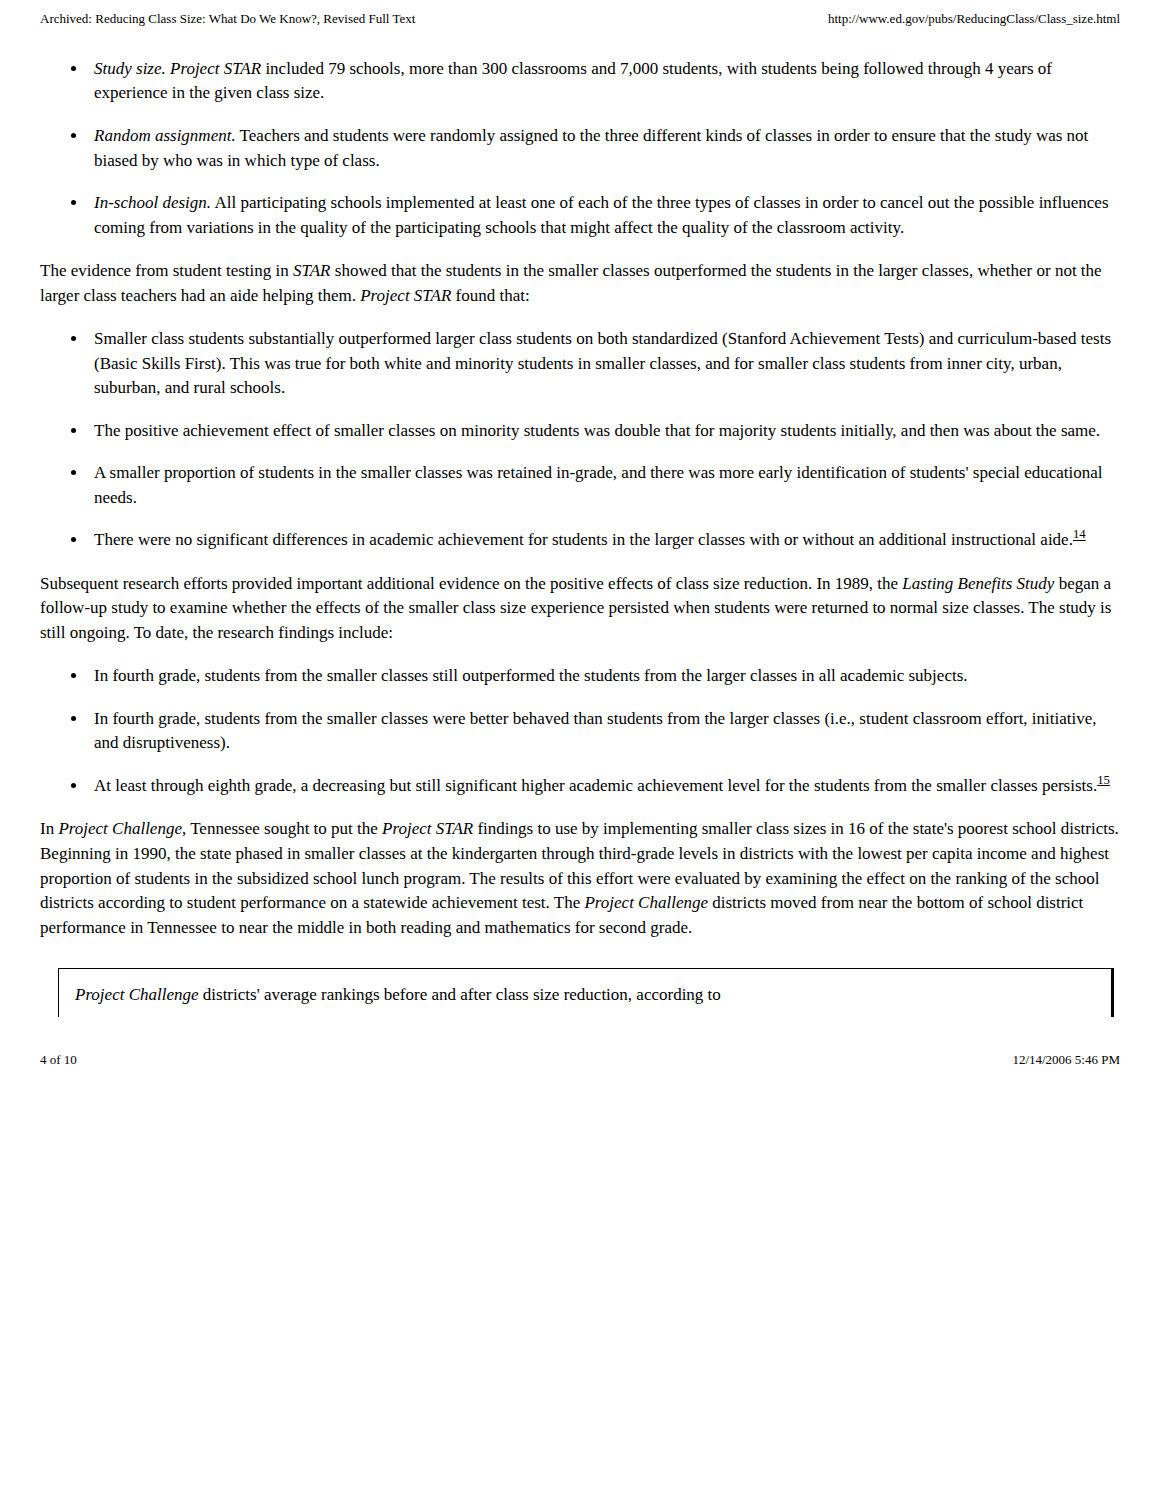Archived: Reducing Class Size: What Do We Know?, Revised Full Text
http://www.ed.gov/pubs/ReducingClass/Class_size.html
Study size. Project STAR included 79 schools, more than 300 classrooms and 7,000 students, with students being followed through 4 years of experience in the given class size.
Random assignment. Teachers and students were randomly assigned to the three different kinds of classes in order to ensure that the study was not biased by who was in which type of class.
In-school design. All participating schools implemented at least one of each of the three types of classes in order to cancel out the possible influences coming from variations in the quality of the participating schools that might affect the quality of the classroom activity.
The evidence from student testing in STAR showed that the students in the smaller classes outperformed the students in the larger classes, whether or not the larger class teachers had an aide helping them. Project STAR found that:
Smaller class students substantially outperformed larger class students on both standardized (Stanford Achievement Tests) and curriculum-based tests (Basic Skills First). This was true for both white and minority students in smaller classes, and for smaller class students from inner city, urban, suburban, and rural schools.
The positive achievement effect of smaller classes on minority students was double that for majority students initially, and then was about the same.
A smaller proportion of students in the smaller classes was retained in-grade, and there was more early identification of students' special educational needs.
There were no significant differences in academic achievement for students in the larger classes with or without an additional instructional aide.14
Subsequent research efforts provided important additional evidence on the positive effects of class size reduction. In 1989, the Lasting Benefits Study began a follow-up study to examine whether the effects of the smaller class size experience persisted when students were returned to normal size classes. The study is still ongoing. To date, the research findings include:
In fourth grade, students from the smaller classes still outperformed the students from the larger classes in all academic subjects.
In fourth grade, students from the smaller classes were better behaved than students from the larger classes (i.e., student classroom effort, initiative, and disruptiveness).
At least through eighth grade, a decreasing but still significant higher academic achievement level for the students from the smaller classes persists.15
In Project Challenge, Tennessee sought to put the Project STAR findings to use by implementing smaller class sizes in 16 of the state's poorest school districts. Beginning in 1990, the state phased in smaller classes at the kindergarten through third-grade levels in districts with the lowest per capita income and highest proportion of students in the subsidized school lunch program. The results of this effort were evaluated by examining the effect on the ranking of the school districts according to student performance on a statewide achievement test. The Project Challenge districts moved from near the bottom of school district performance in Tennessee to near the middle in both reading and mathematics for second grade.
Project Challenge districts' average rankings before and after class size reduction, according to
4 of 10
12/14/2006 5:46 PM